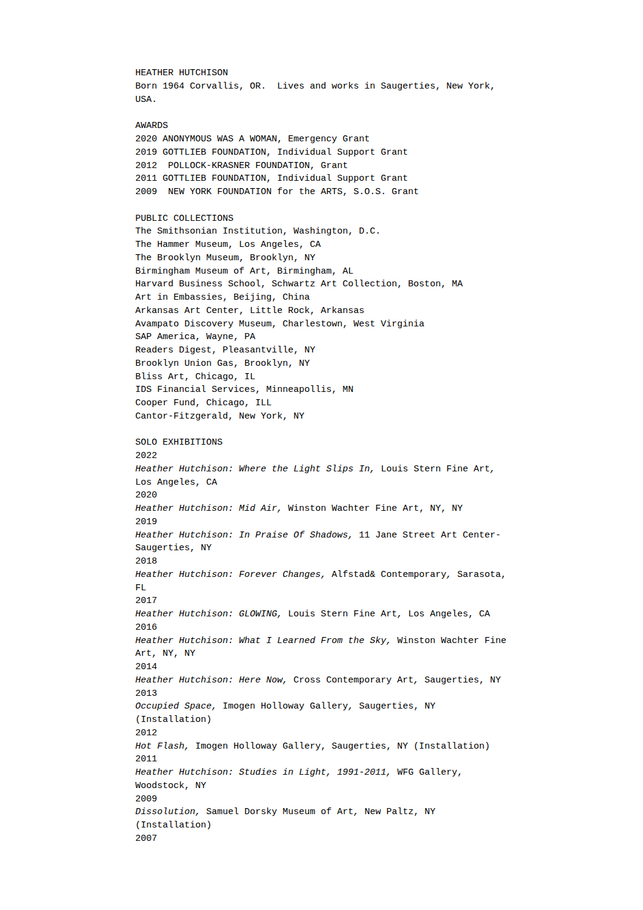HEATHER HUTCHISON
Born 1964 Corvallis, OR. Lives and works in Saugerties, New York, USA.
AWARDS
2020 ANONYMOUS WAS A WOMAN, Emergency Grant
2019 GOTTLIEB FOUNDATION, Individual Support Grant
2012 POLLOCK-KRASNER FOUNDATION, Grant
2011 GOTTLIEB FOUNDATION, Individual Support Grant
2009 NEW YORK FOUNDATION for the ARTS, S.O.S. Grant
PUBLIC COLLECTIONS
The Smithsonian Institution, Washington, D.C.
The Hammer Museum, Los Angeles, CA
The Brooklyn Museum, Brooklyn, NY
Birmingham Museum of Art, Birmingham, AL
Harvard Business School, Schwartz Art Collection, Boston, MA
Art in Embassies, Beijing, China
Arkansas Art Center, Little Rock, Arkansas
Avampato Discovery Museum, Charlestown, West Virginia
SAP America, Wayne, PA
Readers Digest, Pleasantville, NY
Brooklyn Union Gas, Brooklyn, NY
Bliss Art, Chicago, IL
IDS Financial Services, Minneapollis, MN
Cooper Fund, Chicago, ILL
Cantor-Fitzgerald, New York, NY
SOLO EXHIBITIONS
2022
Heather Hutchison: Where the Light Slips In, Louis Stern Fine Art, Los Angeles, CA
2020
Heather Hutchison: Mid Air, Winston Wachter Fine Art, NY, NY
2019
Heather Hutchison: In Praise Of Shadows, 11 Jane Street Art Center-Saugerties, NY
2018
Heather Hutchison: Forever Changes, Alfstad& Contemporary, Sarasota, FL
2017
Heather Hutchison: GLOWING, Louis Stern Fine Art, Los Angeles, CA
2016
Heather Hutchison: What I Learned From the Sky, Winston Wachter Fine Art, NY, NY
2014
Heather Hutchison: Here Now, Cross Contemporary Art, Saugerties, NY
2013
Occupied Space, Imogen Holloway Gallery, Saugerties, NY (Installation)
2012
Hot Flash, Imogen Holloway Gallery, Saugerties, NY (Installation)
2011
Heather Hutchison: Studies in Light, 1991-2011, WFG Gallery, Woodstock, NY
2009
Dissolution, Samuel Dorsky Museum of Art, New Paltz, NY (Installation)
2007